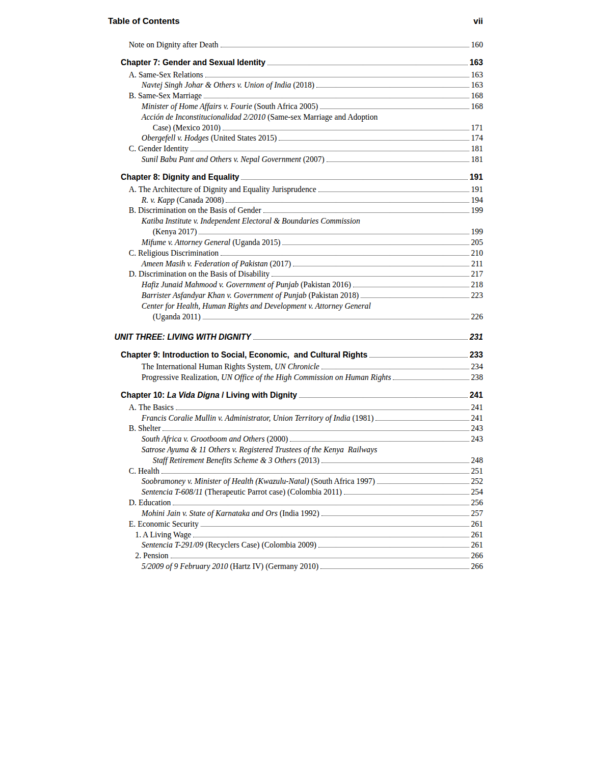Table of Contents vii
Note on Dignity after Death 160
Chapter 7: Gender and Sexual Identity 163
A. Same-Sex Relations 163
Navtej Singh Johar & Others v. Union of India (2018) 163
B. Same-Sex Marriage 168
Minister of Home Affairs v. Fourie (South Africa 2005) 168
Acción de Inconstitucionalidad 2/2010 (Same-sex Marriage and Adoption
Case) (Mexico 2010) 171
Obergefell v. Hodges (United States 2015) 174
C. Gender Identity 181
Sunil Babu Pant and Others v. Nepal Government (2007) 181
Chapter 8: Dignity and Equality 191
A. The Architecture of Dignity and Equality Jurisprudence 191
R. v. Kapp (Canada 2008) 194
B. Discrimination on the Basis of Gender 199
Katiba Institute v. Independent Electoral & Boundaries Commission
(Kenya 2017) 199
Mifume v. Attorney General (Uganda 2015) 205
C. Religious Discrimination 210
Ameen Masih v. Federation of Pakistan (2017) 211
D. Discrimination on the Basis of Disability 217
Hafiz Junaid Mahmood v. Government of Punjab (Pakistan 2016) 218
Barrister Asfandyar Khan v. Government of Punjab (Pakistan 2018) 223
Center for Health, Human Rights and Development v. Attorney General
(Uganda 2011) 226
UNIT THREE: LIVING WITH DIGNITY 231
Chapter 9: Introduction to Social, Economic, and Cultural Rights 233
The International Human Rights System, UN Chronicle 234
Progressive Realization, UN Office of the High Commission on Human Rights 238
Chapter 10: La Vida Digna / Living with Dignity 241
A. The Basics 241
Francis Coralie Mullin v. Administrator, Union Territory of India (1981) 241
B. Shelter 243
South Africa v. Grootboom and Others (2000) 243
Satrose Ayuma & 11 Others v. Registered Trustees of the Kenya Railways
Staff Retirement Benefits Scheme & 3 Others (2013) 248
C. Health 251
Soobramoney v. Minister of Health (Kwazulu-Natal) (South Africa 1997) 252
Sentencia T-608/11 (Therapeutic Parrot case) (Colombia 2011) 254
D. Education 256
Mohini Jain v. State of Karnataka and Ors (India 1992) 257
E. Economic Security 261
1. A Living Wage 261
Sentencia T-291/09 (Recyclers Case) (Colombia 2009) 261
2. Pension 266
5/2009 of 9 February 2010 (Hartz IV) (Germany 2010) 266